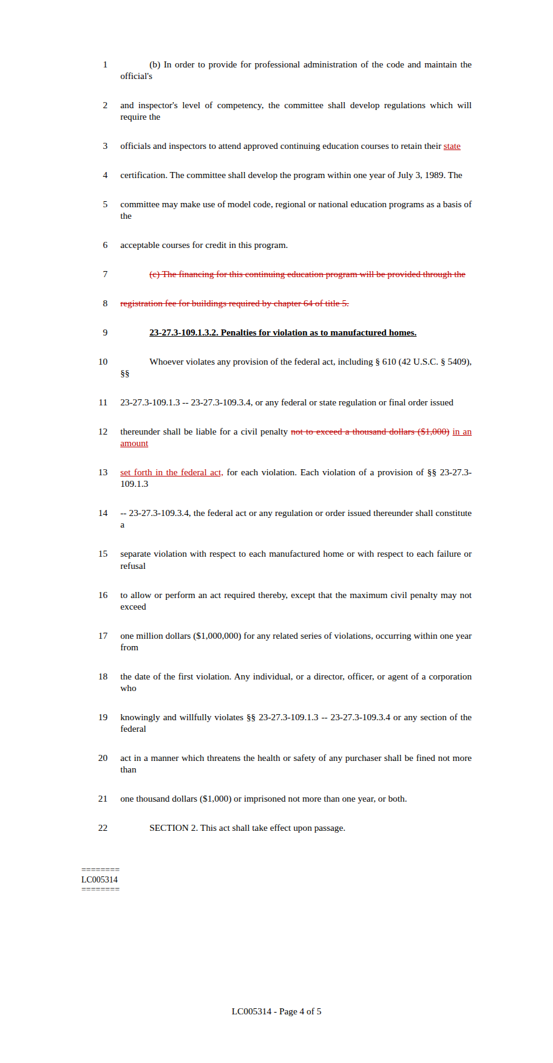1
(b) In order to provide for professional administration of the code and maintain the official's
2
and inspector's level of competency, the committee shall develop regulations which will require the
3
officials and inspectors to attend approved continuing education courses to retain their state
4
certification. The committee shall develop the program within one year of July 3, 1989. The
5
committee may make use of model code, regional or national education programs as a basis of the
6
acceptable courses for credit in this program.
7
(c) The financing for this continuing education program will be provided through the
8
registration fee for buildings required by chapter 64 of title 5.
9
23-27.3-109.1.3.2. Penalties for violation as to manufactured homes.
10
Whoever violates any provision of the federal act, including § 610 (42 U.S.C. § 5409), §§
11
23-27.3-109.1.3 -- 23-27.3-109.3.4, or any federal or state regulation or final order issued
12
thereunder shall be liable for a civil penalty not to exceed a thousand dollars ($1,000) in an amount
13
set forth in the federal act, for each violation. Each violation of a provision of §§ 23-27.3-109.1.3
14
-- 23-27.3-109.3.4, the federal act or any regulation or order issued thereunder shall constitute a
15
separate violation with respect to each manufactured home or with respect to each failure or refusal
16
to allow or perform an act required thereby, except that the maximum civil penalty may not exceed
17
one million dollars ($1,000,000) for any related series of violations, occurring within one year from
18
the date of the first violation. Any individual, or a director, officer, or agent of a corporation who
19
knowingly and willfully violates §§ 23-27.3-109.1.3 -- 23-27.3-109.3.4 or any section of the federal
20
act in a manner which threatens the health or safety of any purchaser shall be fined not more than
21
one thousand dollars ($1,000) or imprisoned not more than one year, or both.
22
SECTION 2. This act shall take effect upon passage.
========
LC005314
========
LC005314 - Page 4 of 5